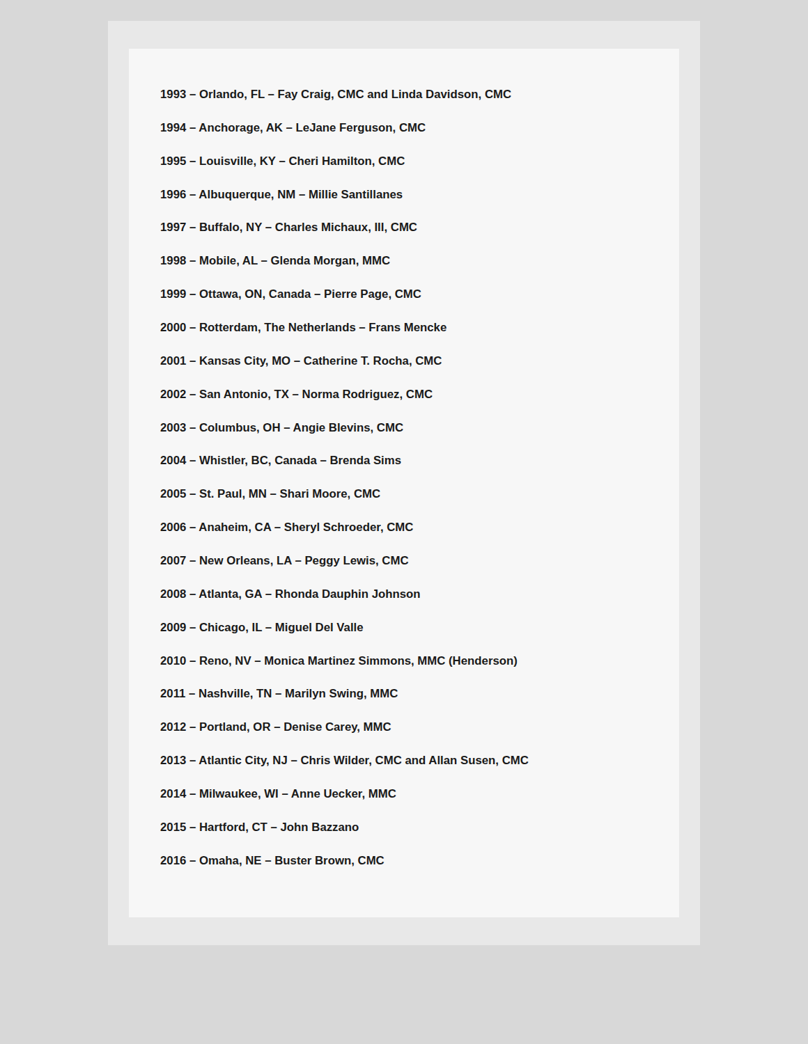1993 – Orlando, FL – Fay Craig, CMC and Linda Davidson, CMC
1994 – Anchorage, AK – LeJane Ferguson, CMC
1995 – Louisville, KY – Cheri Hamilton, CMC
1996 – Albuquerque, NM – Millie Santillanes
1997 – Buffalo, NY – Charles Michaux, III, CMC
1998 – Mobile, AL – Glenda Morgan, MMC
1999 – Ottawa, ON, Canada – Pierre Page, CMC
2000 – Rotterdam, The Netherlands – Frans Mencke
2001 – Kansas City, MO – Catherine T. Rocha, CMC
2002 – San Antonio, TX – Norma Rodriguez, CMC
2003 – Columbus, OH – Angie Blevins, CMC
2004 – Whistler, BC, Canada – Brenda Sims
2005 – St. Paul, MN – Shari Moore, CMC
2006 – Anaheim, CA – Sheryl Schroeder, CMC
2007 – New Orleans, LA – Peggy Lewis, CMC
2008 – Atlanta, GA – Rhonda Dauphin Johnson
2009 – Chicago, IL – Miguel Del Valle
2010 – Reno, NV – Monica Martinez Simmons, MMC (Henderson)
2011 – Nashville, TN – Marilyn Swing, MMC
2012 – Portland, OR – Denise Carey, MMC
2013 – Atlantic City, NJ – Chris Wilder, CMC and Allan Susen, CMC
2014 – Milwaukee, WI – Anne Uecker, MMC
2015 – Hartford, CT – John Bazzano
2016 – Omaha, NE – Buster Brown, CMC